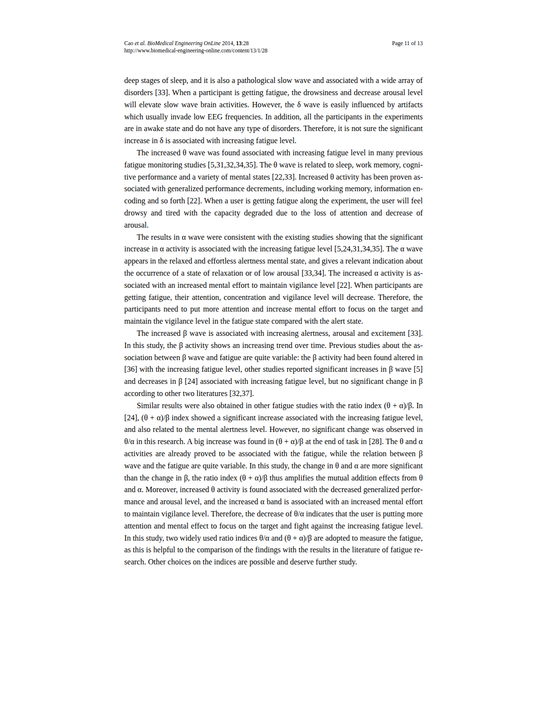Cao et al. BioMedical Engineering OnLine 2014, 13:28 http://www.biomedical-engineering-online.com/content/13/1/28
Page 11 of 13
deep stages of sleep, and it is also a pathological slow wave and associated with a wide array of disorders [33]. When a participant is getting fatigue, the drowsiness and decrease arousal level will elevate slow wave brain activities. However, the δ wave is easily influenced by artifacts which usually invade low EEG frequencies. In addition, all the participants in the experiments are in awake state and do not have any type of disorders. Therefore, it is not sure the significant increase in δ is associated with increasing fatigue level.
The increased θ wave was found associated with increasing fatigue level in many previous fatigue monitoring studies [5,31,32,34,35]. The θ wave is related to sleep, work memory, cognitive performance and a variety of mental states [22,33]. Increased θ activity has been proven associated with generalized performance decrements, including working memory, information encoding and so forth [22]. When a user is getting fatigue along the experiment, the user will feel drowsy and tired with the capacity degraded due to the loss of attention and decrease of arousal.
The results in α wave were consistent with the existing studies showing that the significant increase in α activity is associated with the increasing fatigue level [5,24,31,34,35]. The α wave appears in the relaxed and effortless alertness mental state, and gives a relevant indication about the occurrence of a state of relaxation or of low arousal [33,34]. The increased α activity is associated with an increased mental effort to maintain vigilance level [22]. When participants are getting fatigue, their attention, concentration and vigilance level will decrease. Therefore, the participants need to put more attention and increase mental effort to focus on the target and maintain the vigilance level in the fatigue state compared with the alert state.
The increased β wave is associated with increasing alertness, arousal and excitement [33]. In this study, the β activity shows an increasing trend over time. Previous studies about the association between β wave and fatigue are quite variable: the β activity had been found altered in [36] with the increasing fatigue level, other studies reported significant increases in β wave [5] and decreases in β [24] associated with increasing fatigue level, but no significant change in β according to other two literatures [32,37].
Similar results were also obtained in other fatigue studies with the ratio index (θ + α)/β. In [24], (θ + α)/β index showed a significant increase associated with the increasing fatigue level, and also related to the mental alertness level. However, no significant change was observed in θ/α in this research. A big increase was found in (θ + α)/β at the end of task in [28]. The θ and α activities are already proved to be associated with the fatigue, while the relation between β wave and the fatigue are quite variable. In this study, the change in θ and α are more significant than the change in β, the ratio index (θ + α)/β thus amplifies the mutual addition effects from θ and α. Moreover, increased θ activity is found associated with the decreased generalized performance and arousal level, and the increased α band is associated with an increased mental effort to maintain vigilance level. Therefore, the decrease of θ/α indicates that the user is putting more attention and mental effect to focus on the target and fight against the increasing fatigue level. In this study, two widely used ratio indices θ/α and (θ + α)/β are adopted to measure the fatigue, as this is helpful to the comparison of the findings with the results in the literature of fatigue research. Other choices on the indices are possible and deserve further study.